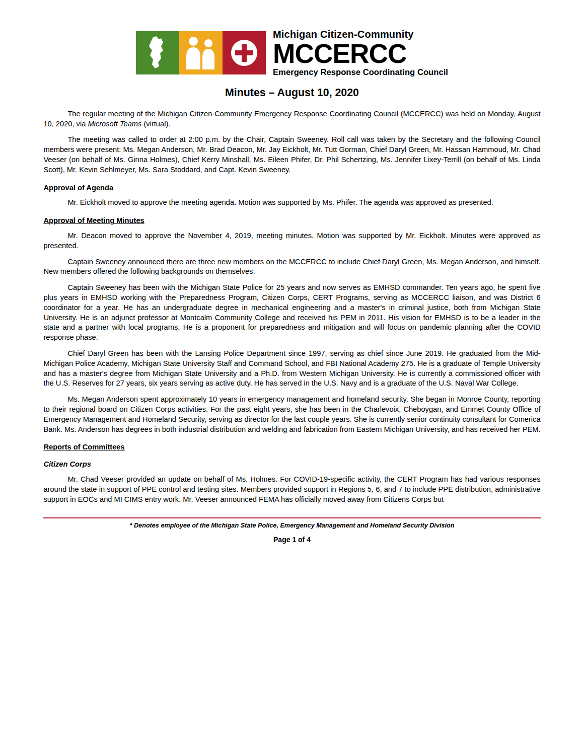Michigan Citizen-Community
MCCERCC
Emergency Response Coordinating Council
Minutes – August 10, 2020
The regular meeting of the Michigan Citizen-Community Emergency Response Coordinating Council (MCCERCC) was held on Monday, August 10, 2020, via Microsoft Teams (virtual).
The meeting was called to order at 2:00 p.m. by the Chair, Captain Sweeney. Roll call was taken by the Secretary and the following Council members were present: Ms. Megan Anderson, Mr. Brad Deacon, Mr. Jay Eickholt, Mr. Tutt Gorman, Chief Daryl Green, Mr. Hassan Hammoud, Mr. Chad Veeser (on behalf of Ms. Ginna Holmes), Chief Kerry Minshall, Ms. Eileen Phifer, Dr. Phil Schertzing, Ms. Jennifer Lixey-Terrill (on behalf of Ms. Linda Scott), Mr. Kevin Sehlmeyer, Ms. Sara Stoddard, and Capt. Kevin Sweeney.
Approval of Agenda
Mr. Eickholt moved to approve the meeting agenda. Motion was supported by Ms. Phifer. The agenda was approved as presented.
Approval of Meeting Minutes
Mr. Deacon moved to approve the November 4, 2019, meeting minutes. Motion was supported by Mr. Eickholt. Minutes were approved as presented.
Captain Sweeney announced there are three new members on the MCCERCC to include Chief Daryl Green, Ms. Megan Anderson, and himself. New members offered the following backgrounds on themselves.
Captain Sweeney has been with the Michigan State Police for 25 years and now serves as EMHSD commander. Ten years ago, he spent five plus years in EMHSD working with the Preparedness Program, Citizen Corps, CERT Programs, serving as MCCERCC liaison, and was District 6 coordinator for a year. He has an undergraduate degree in mechanical engineering and a master's in criminal justice, both from Michigan State University. He is an adjunct professor at Montcalm Community College and received his PEM in 2011. His vision for EMHSD is to be a leader in the state and a partner with local programs. He is a proponent for preparedness and mitigation and will focus on pandemic planning after the COVID response phase.
Chief Daryl Green has been with the Lansing Police Department since 1997, serving as chief since June 2019. He graduated from the Mid-Michigan Police Academy, Michigan State University Staff and Command School, and FBI National Academy 275. He is a graduate of Temple University and has a master's degree from Michigan State University and a Ph.D. from Western Michigan University. He is currently a commissioned officer with the U.S. Reserves for 27 years, six years serving as active duty. He has served in the U.S. Navy and is a graduate of the U.S. Naval War College.
Ms. Megan Anderson spent approximately 10 years in emergency management and homeland security. She began in Monroe County, reporting to their regional board on Citizen Corps activities. For the past eight years, she has been in the Charlevoix, Cheboygan, and Emmet County Office of Emergency Management and Homeland Security, serving as director for the last couple years. She is currently senior continuity consultant for Comerica Bank. Ms. Anderson has degrees in both industrial distribution and welding and fabrication from Eastern Michigan University, and has received her PEM.
Reports of Committees
Citizen Corps
Mr. Chad Veeser provided an update on behalf of Ms. Holmes. For COVID-19-specific activity, the CERT Program has had various responses around the state in support of PPE control and testing sites. Members provided support in Regions 5, 6, and 7 to include PPE distribution, administrative support in EOCs and MI CIMS entry work. Mr. Veeser announced FEMA has officially moved away from Citizens Corps but
* Denotes employee of the Michigan State Police, Emergency Management and Homeland Security Division
Page 1 of 4